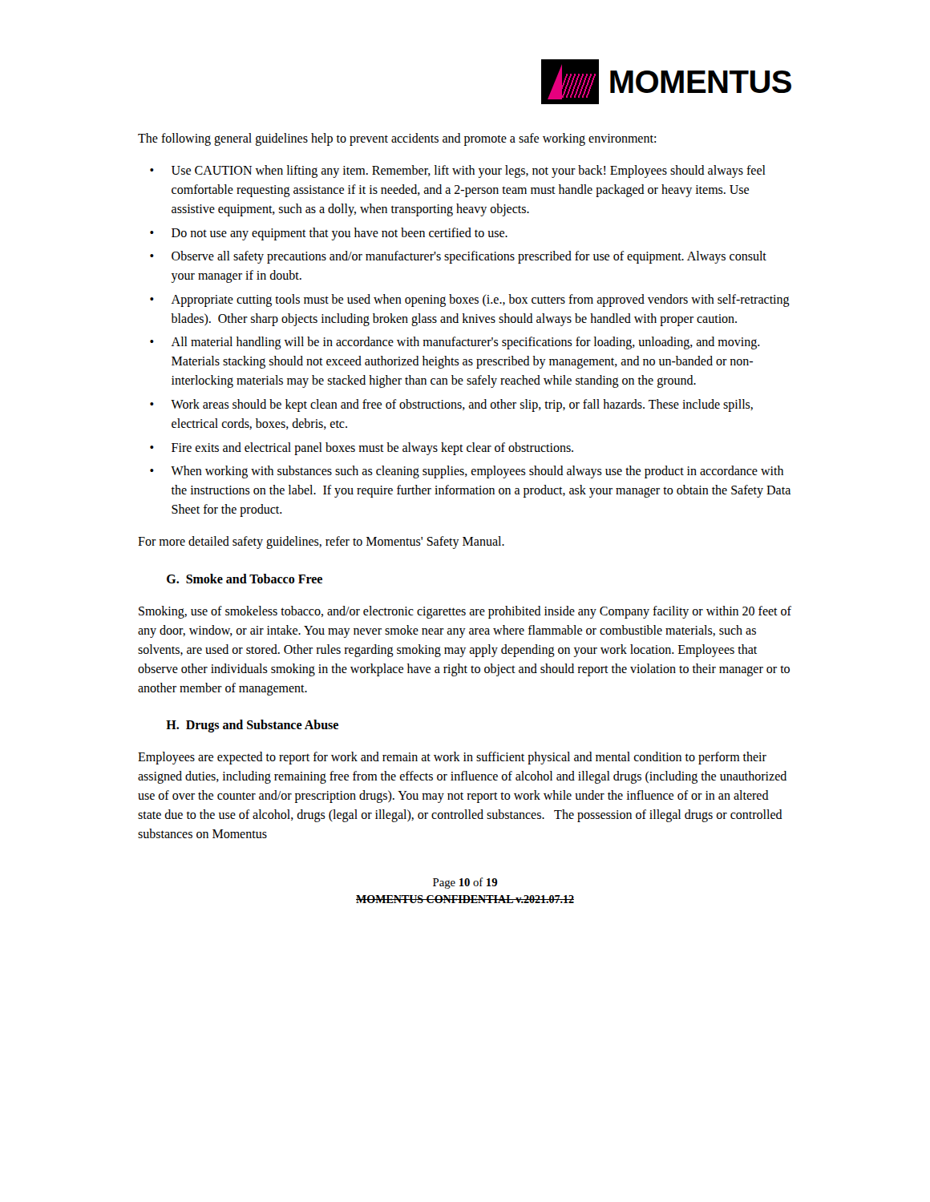MOMENTUS
The following general guidelines help to prevent accidents and promote a safe working environment:
Use CAUTION when lifting any item. Remember, lift with your legs, not your back! Employees should always feel comfortable requesting assistance if it is needed, and a 2-person team must handle packaged or heavy items. Use assistive equipment, such as a dolly, when transporting heavy objects.
Do not use any equipment that you have not been certified to use.
Observe all safety precautions and/or manufacturer's specifications prescribed for use of equipment. Always consult your manager if in doubt.
Appropriate cutting tools must be used when opening boxes (i.e., box cutters from approved vendors with self-retracting blades). Other sharp objects including broken glass and knives should always be handled with proper caution.
All material handling will be in accordance with manufacturer's specifications for loading, unloading, and moving. Materials stacking should not exceed authorized heights as prescribed by management, and no un-banded or non-interlocking materials may be stacked higher than can be safely reached while standing on the ground.
Work areas should be kept clean and free of obstructions, and other slip, trip, or fall hazards. These include spills, electrical cords, boxes, debris, etc.
Fire exits and electrical panel boxes must be always kept clear of obstructions.
When working with substances such as cleaning supplies, employees should always use the product in accordance with the instructions on the label. If you require further information on a product, ask your manager to obtain the Safety Data Sheet for the product.
For more detailed safety guidelines, refer to Momentus' Safety Manual.
G. Smoke and Tobacco Free
Smoking, use of smokeless tobacco, and/or electronic cigarettes are prohibited inside any Company facility or within 20 feet of any door, window, or air intake. You may never smoke near any area where flammable or combustible materials, such as solvents, are used or stored. Other rules regarding smoking may apply depending on your work location. Employees that observe other individuals smoking in the workplace have a right to object and should report the violation to their manager or to another member of management.
H. Drugs and Substance Abuse
Employees are expected to report for work and remain at work in sufficient physical and mental condition to perform their assigned duties, including remaining free from the effects or influence of alcohol and illegal drugs (including the unauthorized use of over the counter and/or prescription drugs). You may not report to work while under the influence of or in an altered state due to the use of alcohol, drugs (legal or illegal), or controlled substances. The possession of illegal drugs or controlled substances on Momentus
Page 10 of 19
MOMENTUS CONFIDENTIAL v.2021.07.12